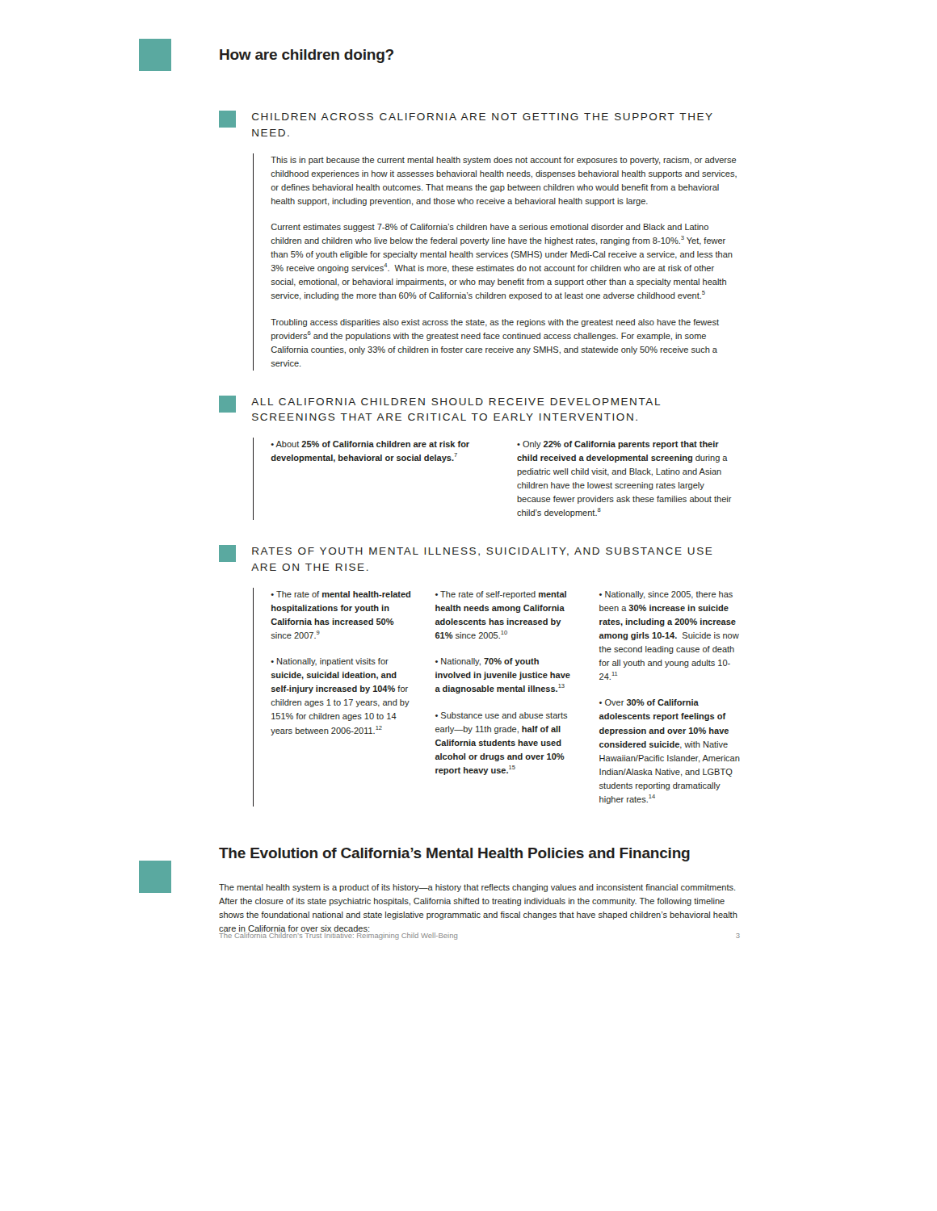How are children doing?
CHILDREN ACROSS CALIFORNIA ARE NOT GETTING THE SUPPORT THEY NEED.
This is in part because the current mental health system does not account for exposures to poverty, racism, or adverse childhood experiences in how it assesses behavioral health needs, dispenses behavioral health supports and services, or defines behavioral health outcomes. That means the gap between children who would benefit from a behavioral health support, including prevention, and those who receive a behavioral health support is large.
Current estimates suggest 7-8% of California’s children have a serious emotional disorder and Black and Latino children and children who live below the federal poverty line have the highest rates, ranging from 8-10%.3 Yet, fewer than 5% of youth eligible for specialty mental health services (SMHS) under Medi-Cal receive a service, and less than 3% receive ongoing services4. What is more, these estimates do not account for children who are at risk of other social, emotional, or behavioral impairments, or who may benefit from a support other than a specialty mental health service, including the more than 60% of California’s children exposed to at least one adverse childhood event.5
Troubling access disparities also exist across the state, as the regions with the greatest need also have the fewest providers6 and the populations with the greatest need face continued access challenges. For example, in some California counties, only 33% of children in foster care receive any SMHS, and statewide only 50% receive such a service.
ALL CALIFORNIA CHILDREN SHOULD RECEIVE DEVELOPMENTAL
SCREENINGS THAT ARE CRITICAL TO EARLY INTERVENTION.
• About 25% of California children are at risk for developmental, behavioral or social delays.7
• Only 22% of California parents report that their child received a developmental screening during a pediatric well child visit, and Black, Latino and Asian children have the lowest screening rates largely because fewer providers ask these families about their child’s development.8
RATES OF YOUTH MENTAL ILLNESS, SUICIDALITY, AND SUBSTANCE USE
ARE ON THE RISE.
• The rate of mental health-related hospitalizations for youth in California has increased 50% since 2007.9
• Nationally, inpatient visits for suicide, suicidal ideation, and self-injury increased by 104% for children ages 1 to 17 years, and by 151% for children ages 10 to 14 years between 2006-2011.12
• The rate of self-reported mental health needs among California adolescents has increased by 61% since 2005.10
• Nationally, 70% of youth involved in juvenile justice have a diagnosable mental illness.13
• Substance use and abuse starts early—by 11th grade, half of all California students have used alcohol or drugs and over 10% report heavy use.15
• Nationally, since 2005, there has been a 30% increase in suicide rates, including a 200% increase among girls 10-14. Suicide is now the second leading cause of death for all youth and young adults 10-24.11
• Over 30% of California adolescents report feelings of depression and over 10% have considered suicide, with Native Hawaiian/Pacific Islander, American Indian/Alaska Native, and LGBTQ students reporting dramatically higher rates.14
The Evolution of California’s Mental Health Policies and Financing
The mental health system is a product of its history—a history that reflects changing values and inconsistent financial commitments. After the closure of its state psychiatric hospitals, California shifted to treating individuals in the community. The following timeline shows the foundational national and state legislative programmatic and fiscal changes that have shaped children’s behavioral health care in California for over six decades:
The California Children’s Trust Initiative: Reimagining Child Well-Being 3